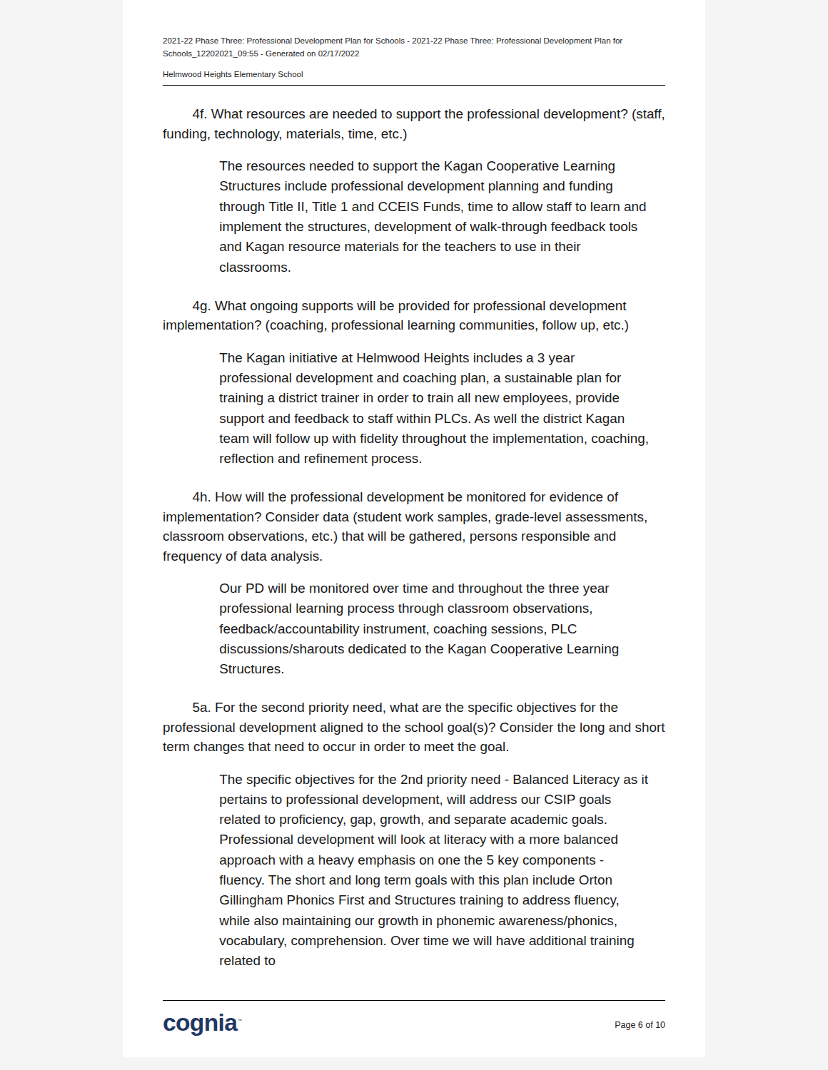2021-22 Phase Three: Professional Development Plan for Schools - 2021-22 Phase Three: Professional Development Plan for Schools_12202021_09:55 - Generated on 02/17/2022
Helmwood Heights Elementary School
4f. What resources are needed to support the professional development? (staff, funding, technology, materials, time, etc.)
The resources needed to support the Kagan Cooperative Learning Structures include professional development planning and funding through Title II, Title 1 and CCEIS Funds, time to allow staff to learn and implement the structures, development of walk-through feedback tools and Kagan resource materials for the teachers to use in their classrooms.
4g. What ongoing supports will be provided for professional development implementation? (coaching, professional learning communities, follow up, etc.)
The Kagan initiative at Helmwood Heights includes a 3 year professional development and coaching plan, a sustainable plan for training a district trainer in order to train all new employees, provide support and feedback to staff within PLCs. As well the district Kagan team will follow up with fidelity throughout the implementation, coaching, reflection and refinement process.
4h. How will the professional development be monitored for evidence of implementation? Consider data (student work samples, grade-level assessments, classroom observations, etc.) that will be gathered, persons responsible and frequency of data analysis.
Our PD will be monitored over time and throughout the three year professional learning process through classroom observations, feedback/accountability instrument, coaching sessions, PLC discussions/sharouts dedicated to the Kagan Cooperative Learning Structures.
5a. For the second priority need, what are the specific objectives for the professional development aligned to the school goal(s)? Consider the long and short term changes that need to occur in order to meet the goal.
The specific objectives for the 2nd priority need - Balanced Literacy as it pertains to professional development, will address our CSIP goals related to proficiency, gap, growth, and separate academic goals. Professional development will look at literacy with a more balanced approach with a heavy emphasis on one the 5 key components - fluency. The short and long term goals with this plan include Orton Gillingham Phonics First and Structures training to address fluency, while also maintaining our growth in phonemic awareness/phonics, vocabulary, comprehension. Over time we will have additional training related to
cognia™
Page 6 of 10